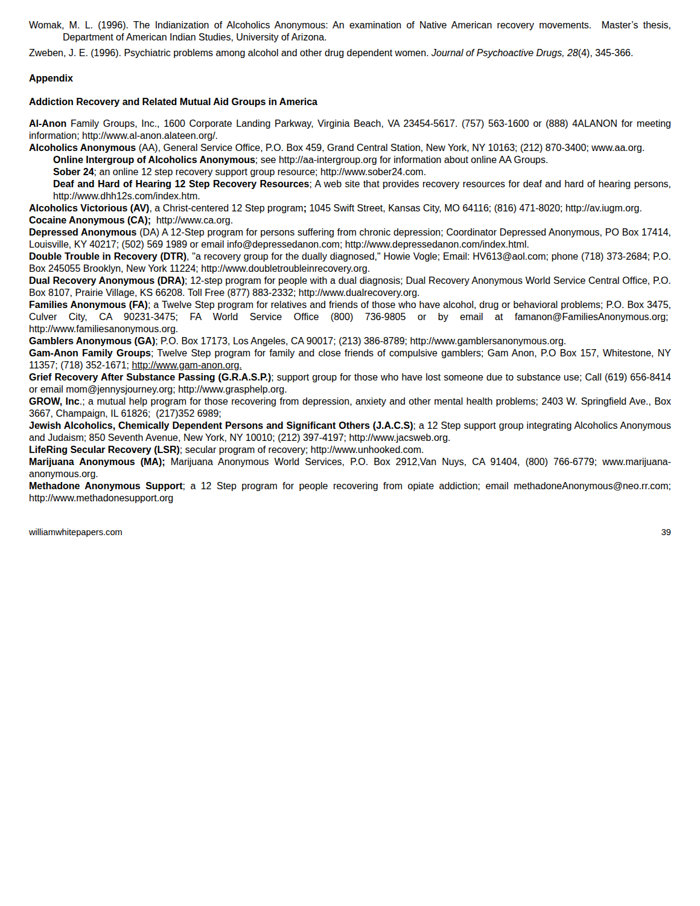Womak, M. L. (1996). The Indianization of Alcoholics Anonymous: An examination of Native American recovery movements. Master’s thesis, Department of American Indian Studies, University of Arizona.
Zweben, J. E. (1996). Psychiatric problems among alcohol and other drug dependent women. Journal of Psychoactive Drugs, 28(4), 345-366.
Appendix
Addiction Recovery and Related Mutual Aid Groups in America
Al-Anon Family Groups, Inc., 1600 Corporate Landing Parkway, Virginia Beach, VA 23454-5617. (757) 563-1600 or (888) 4ALANON for meeting information; http://www.al-anon.alateen.org/.
Alcoholics Anonymous (AA), General Service Office, P.O. Box 459, Grand Central Station, New York, NY 10163; (212) 870-3400; www.aa.org.
Online Intergroup of Alcoholics Anonymous; see http://aa-intergroup.org for information about online AA Groups.
Sober 24; an online 12 step recovery support group resource; http://www.sober24.com.
Deaf and Hard of Hearing 12 Step Recovery Resources; A web site that provides recovery resources for deaf and hard of hearing persons, http://www.dhh12s.com/index.htm.
Alcoholics Victorious (AV), a Christ-centered 12 Step program; 1045 Swift Street, Kansas City, MO 64116; (816) 471-8020; http://av.iugm.org.
Cocaine Anonymous (CA); http://www.ca.org.
Depressed Anonymous (DA) A 12-Step program for persons suffering from chronic depression; Coordinator Depressed Anonymous, PO Box 17414, Louisville, KY 40217; (502) 569 1989 or email info@depressedanon.com; http://www.depressedanon.com/index.html.
Double Trouble in Recovery (DTR), "a recovery group for the dually diagnosed," Howie Vogle; Email: HV613@aol.com; phone (718) 373-2684; P.O. Box 245055 Brooklyn, New York 11224; http://www.doubletroubleinrecovery.org.
Dual Recovery Anonymous (DRA); 12-step program for people with a dual diagnosis; Dual Recovery Anonymous World Service Central Office, P.O. Box 8107, Prairie Village, KS 66208. Toll Free (877) 883-2332; http://www.dualrecovery.org.
Families Anonymous (FA); a Twelve Step program for relatives and friends of those who have alcohol, drug or behavioral problems; P.O. Box 3475, Culver City, CA 90231-3475; FA World Service Office (800) 736-9805 or by email at famanon@FamiliesAnonymous.org; http://www.familiesanonymous.org.
Gamblers Anonymous (GA); P.O. Box 17173, Los Angeles, CA 90017; (213) 386-8789; http://www.gamblersanonymous.org.
Gam-Anon Family Groups; Twelve Step program for family and close friends of compulsive gamblers; Gam Anon, P.O Box 157, Whitestone, NY 11357; (718) 352-1671; http://www.gam-anon.org.
Grief Recovery After Substance Passing (G.R.A.S.P.); support group for those who have lost someone due to substance use; Call (619) 656-8414 or email mom@jennysjourney.org; http://www.grasphelp.org.
GROW, Inc.; a mutual help program for those recovering from depression, anxiety and other mental health problems; 2403 W. Springfield Ave., Box 3667, Champaign, IL 61826; (217)352 6989;
Jewish Alcoholics, Chemically Dependent Persons and Significant Others (J.A.C.S); a 12 Step support group integrating Alcoholics Anonymous and Judaism; 850 Seventh Avenue, New York, NY 10010; (212) 397-4197; http://www.jacsweb.org.
LifeRing Secular Recovery (LSR); secular program of recovery; http://www.unhooked.com.
Marijuana Anonymous (MA); Marijuana Anonymous World Services, P.O. Box 2912,Van Nuys, CA 91404, (800) 766-6779; www.marijuana-anonymous.org.
Methadone Anonymous Support; a 12 Step program for people recovering from opiate addiction; email methadoneAnonymous@neo.rr.com; http://www.methadonesupport.org
williamwhitepapers.com 39